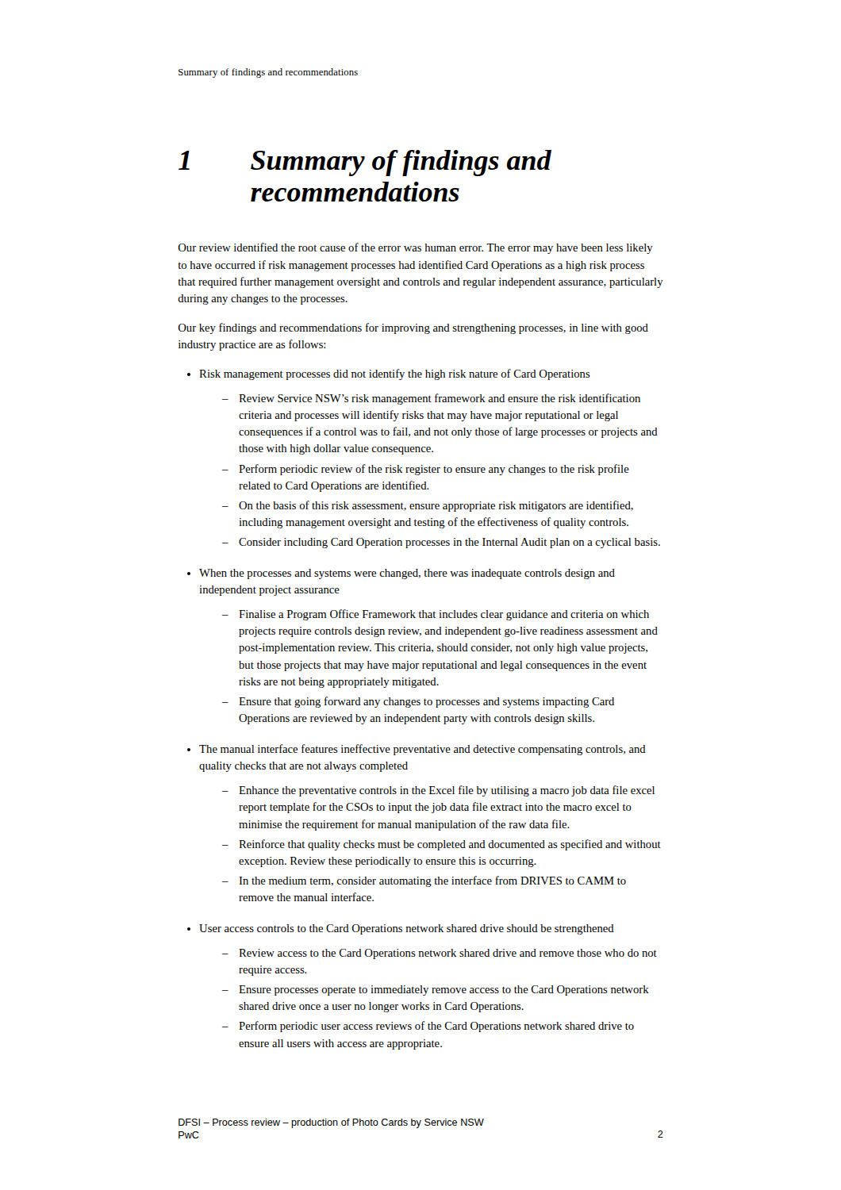Summary of findings and recommendations
1 Summary of findings and recommendations
Our review identified the root cause of the error was human error. The error may have been less likely to have occurred if risk management processes had identified Card Operations as a high risk process that required further management oversight and controls and regular independent assurance, particularly during any changes to the processes.
Our key findings and recommendations for improving and strengthening processes, in line with good industry practice are as follows:
Risk management processes did not identify the high risk nature of Card Operations
Review Service NSW’s risk management framework and ensure the risk identification criteria and processes will identify risks that may have major reputational or legal consequences if a control was to fail, and not only those of large processes or projects and those with high dollar value consequence.
Perform periodic review of the risk register to ensure any changes to the risk profile related to Card Operations are identified.
On the basis of this risk assessment, ensure appropriate risk mitigators are identified, including management oversight and testing of the effectiveness of quality controls.
Consider including Card Operation processes in the Internal Audit plan on a cyclical basis.
When the processes and systems were changed, there was inadequate controls design and independent project assurance
Finalise a Program Office Framework that includes clear guidance and criteria on which projects require controls design review, and independent go-live readiness assessment and post-implementation review. This criteria, should consider, not only high value projects, but those projects that may have major reputational and legal consequences in the event risks are not being appropriately mitigated.
Ensure that going forward any changes to processes and systems impacting Card Operations are reviewed by an independent party with controls design skills.
The manual interface features ineffective preventative and detective compensating controls, and quality checks that are not always completed
Enhance the preventative controls in the Excel file by utilising a macro job data file excel report template for the CSOs to input the job data file extract into the macro excel to minimise the requirement for manual manipulation of the raw data file.
Reinforce that quality checks must be completed and documented as specified and without exception. Review these periodically to ensure this is occurring.
In the medium term, consider automating the interface from DRIVES to CAMM to remove the manual interface.
User access controls to the Card Operations network shared drive should be strengthened
Review access to the Card Operations network shared drive and remove those who do not require access.
Ensure processes operate to immediately remove access to the Card Operations network shared drive once a user no longer works in Card Operations.
Perform periodic user access reviews of the Card Operations network shared drive to ensure all users with access are appropriate.
DFSI – Process review – production of Photo Cards by Service NSW
PwC
2